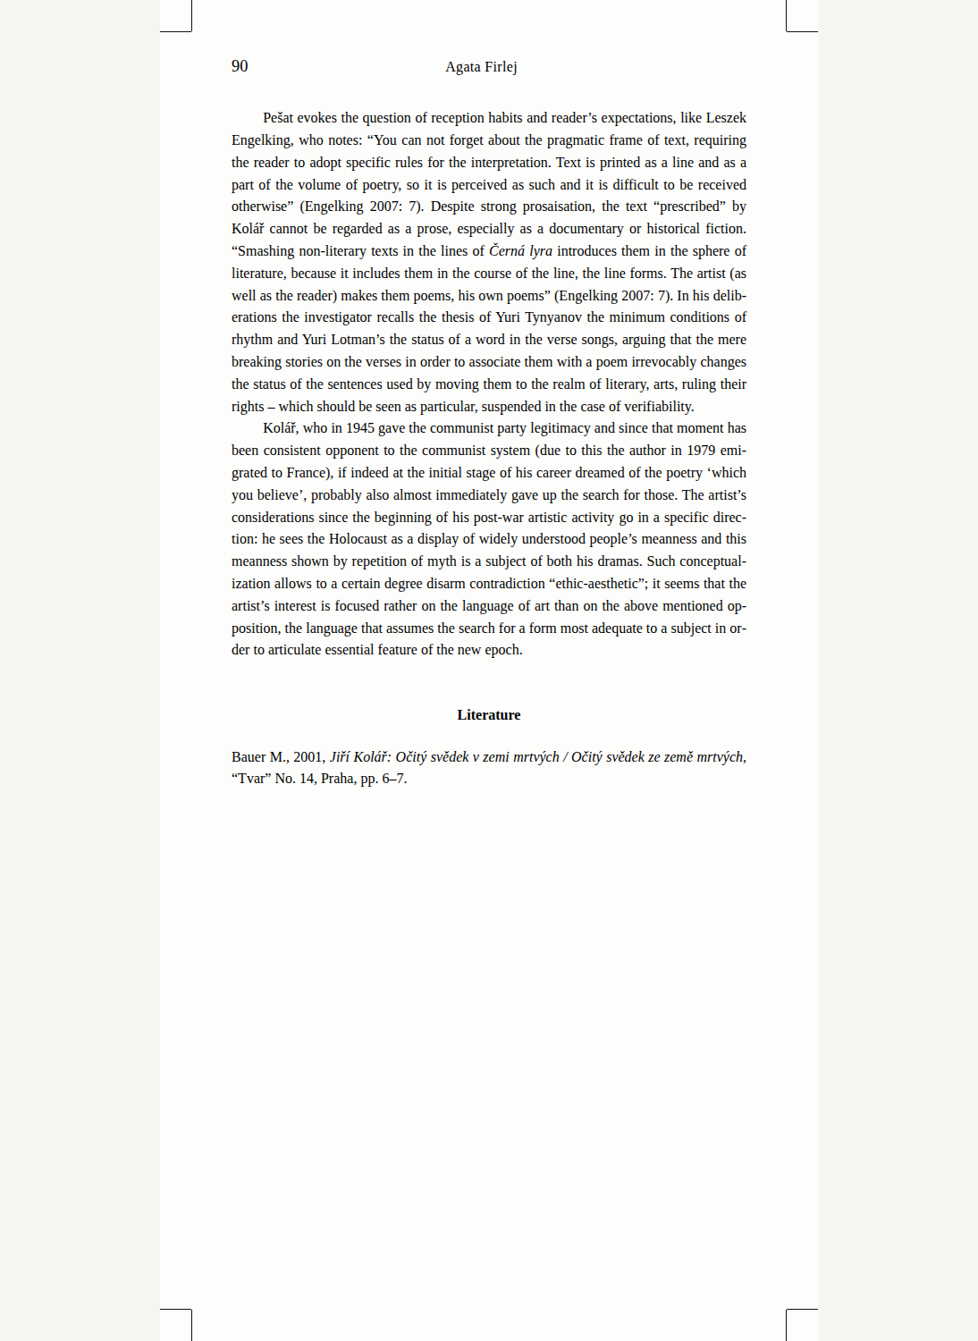90 Agata Firlej
Pešat evokes the question of reception habits and reader’s expectations, like Leszek Engelking, who notes: “You can not forget about the pragmatic frame of text, requiring the reader to adopt specific rules for the interpretation. Text is printed as a line and as a part of the volume of poetry, so it is perceived as such and it is difficult to be received otherwise” (Engelking 2007: 7). Despite strong prosaisation, the text “prescribed” by Kolář cannot be regarded as a prose, especially as a documentary or historical fiction. “Smashing non-literary texts in the lines of Černá lyra introduces them in the sphere of literature, because it includes them in the course of the line, the line forms. The artist (as well as the reader) makes them poems, his own poems” (Engelking 2007: 7). In his deliberations the investigator recalls the thesis of Yuri Tynyanov the minimum conditions of rhythm and Yuri Lotman’s the status of a word in the verse songs, arguing that the mere breaking stories on the verses in order to associate them with a poem irrevocably changes the status of the sentences used by moving them to the realm of literary, arts, ruling their rights – which should be seen as particular, suspended in the case of verifiability.
Kolář, who in 1945 gave the communist party legitimacy and since that moment has been consistent opponent to the communist system (due to this the author in 1979 emigrated to France), if indeed at the initial stage of his career dreamed of the poetry ‘which you believe’, probably also almost immediately gave up the search for those. The artist’s considerations since the beginning of his post-war artistic activity go in a specific direction: he sees the Holocaust as a display of widely understood people’s meanness and this meanness shown by repetition of myth is a subject of both his dramas. Such conceptualization allows to a certain degree disarm contradiction “ethic-aesthetic”; it seems that the artist’s interest is focused rather on the language of art than on the above mentioned opposition, the language that assumes the search for a form most adequate to a subject in order to articulate essential feature of the new epoch.
Literature
Bauer M., 2001, Jiří Kolář: Očitý svědek v zemi mrtvých / Očitý svědek ze země mrtvých, “Tvar” No. 14, Praha, pp. 6–7.